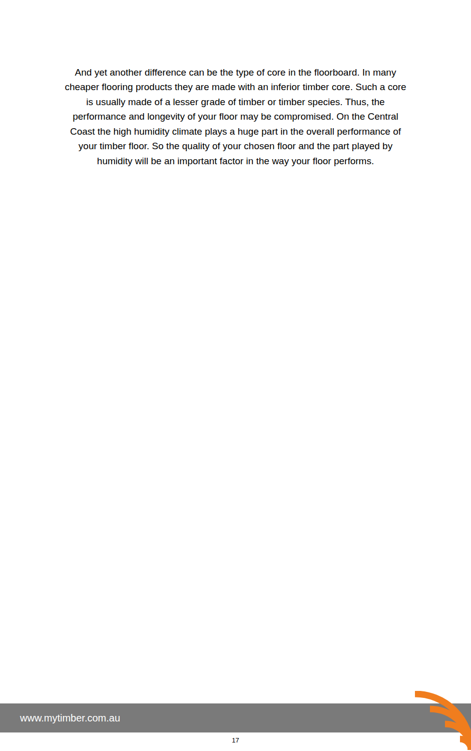And yet another difference can be the type of core in the floorboard. In many cheaper flooring products they are made with an inferior timber core. Such a core is usually made of a lesser grade of timber or timber species. Thus, the performance and longevity of your floor may be compromised. On the Central Coast the high humidity climate plays a huge part in the overall performance of your timber floor. So the quality of your chosen floor and the part played by humidity will be an important factor in the way your floor performs.
www.mytimber.com.au
17